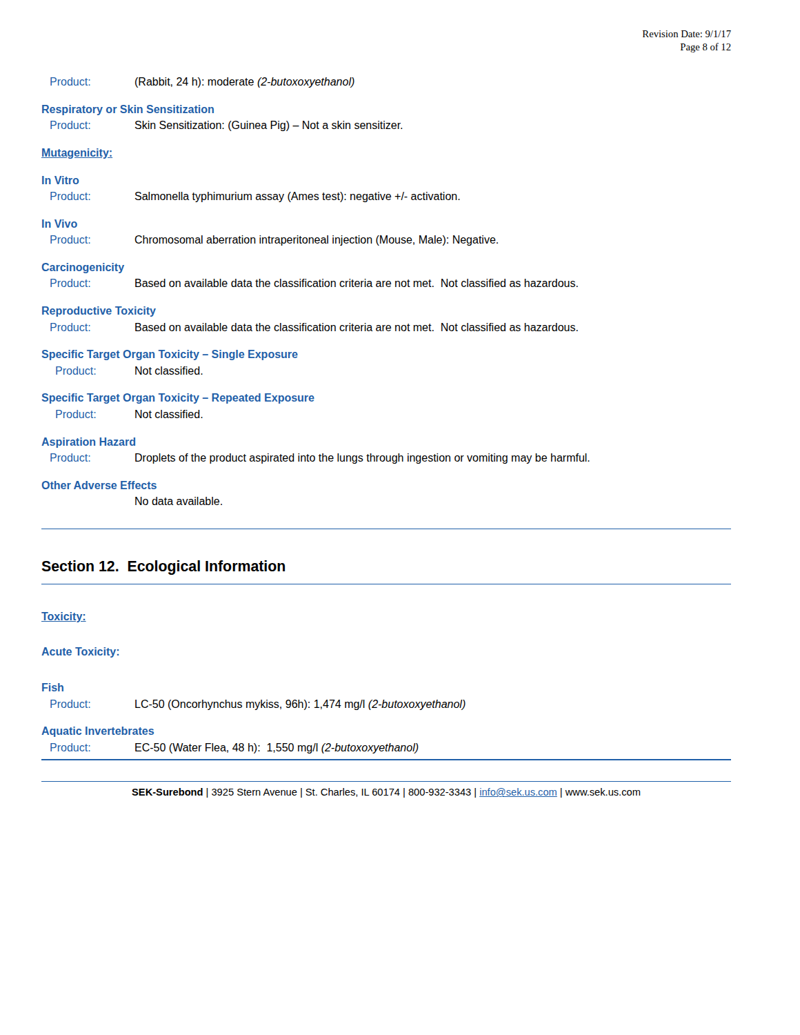Revision Date: 9/1/17
Page 8 of 12
Product:
(Rabbit, 24 h): moderate (2-butoxoxyethanol)
Respiratory or Skin Sensitization
Product:
Skin Sensitization: (Guinea Pig) – Not a skin sensitizer.
Mutagenicity:
In Vitro
Product:
Salmonella typhimurium assay (Ames test): negative +/- activation.
In Vivo
Product:
Chromosomal aberration intraperitoneal injection (Mouse, Male): Negative.
Carcinogenicity
Product:
Based on available data the classification criteria are not met. Not classified as hazardous.
Reproductive Toxicity
Product:
Based on available data the classification criteria are not met. Not classified as hazardous.
Specific Target Organ Toxicity – Single Exposure
Product:
Not classified.
Specific Target Organ Toxicity – Repeated Exposure
Product:
Not classified.
Aspiration Hazard
Product:
Droplets of the product aspirated into the lungs through ingestion or vomiting may be harmful.
Other Adverse Effects
No data available.
Section 12. Ecological Information
Toxicity:
Acute Toxicity:
Fish
Product:
LC-50 (Oncorhynchus mykiss, 96h): 1,474 mg/l (2-butoxoxyethanol)
Aquatic Invertebrates
Product:
EC-50 (Water Flea, 48 h): 1,550 mg/l (2-butoxoxyethanol)
SEK-Surebond | 3925 Stern Avenue | St. Charles, IL 60174 | 800-932-3343 | info@sek.us.com | www.sek.us.com